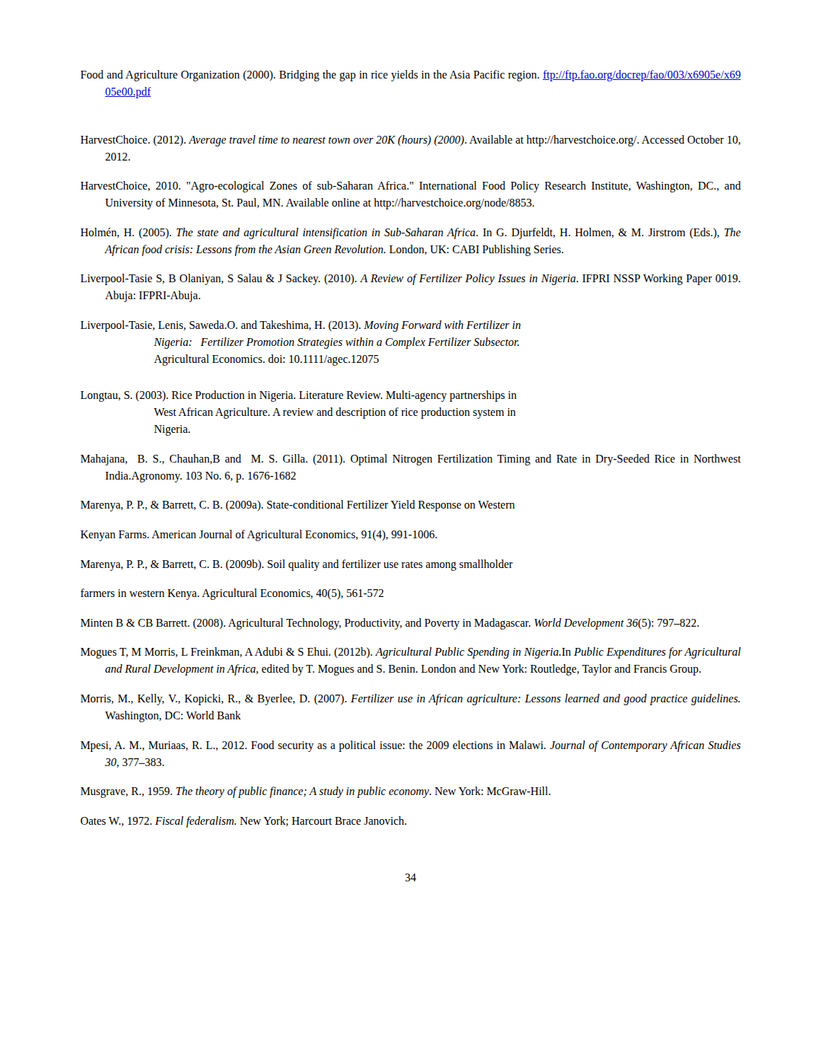Food and Agriculture Organization (2000). Bridging the gap in rice yields in the Asia Pacific region. ftp://ftp.fao.org/docrep/fao/003/x6905e/x6905e00.pdf
HarvestChoice. (2012). Average travel time to nearest town over 20K (hours) (2000). Available at http://harvestchoice.org/. Accessed October 10, 2012.
HarvestChoice, 2010. "Agro-ecological Zones of sub-Saharan Africa." International Food Policy Research Institute, Washington, DC., and University of Minnesota, St. Paul, MN. Available online at http://harvestchoice.org/node/8853.
Holmén, H. (2005). The state and agricultural intensification in Sub-Saharan Africa. In G. Djurfeldt, H. Holmen, & M. Jirstrom (Eds.), The African food crisis: Lessons from the Asian Green Revolution. London, UK: CABI Publishing Series.
Liverpool-Tasie S, B Olaniyan, S Salau & J Sackey. (2010). A Review of Fertilizer Policy Issues in Nigeria. IFPRI NSSP Working Paper 0019. Abuja: IFPRI-Abuja.
Liverpool-Tasie, Lenis, Saweda.O. and Takeshima, H. (2013). Moving Forward with Fertilizer in
Nigeria: Fertilizer Promotion Strategies within a Complex Fertilizer Subsector.
Agricultural Economics. doi: 10.1111/agec.12075
Longtau, S. (2003). Rice Production in Nigeria. Literature Review. Multi-agency partnerships in
West African Agriculture. A review and description of rice production system in
Nigeria.
Mahajana, B. S., Chauhan,B and M. S. Gilla. (2011). Optimal Nitrogen Fertilization Timing and Rate in Dry-Seeded Rice in Northwest India.Agronomy. 103 No. 6, p. 1676-1682
Marenya, P. P., & Barrett, C. B. (2009a). State-conditional Fertilizer Yield Response on Western
Kenyan Farms. American Journal of Agricultural Economics, 91(4), 991-1006.
Marenya, P. P., & Barrett, C. B. (2009b). Soil quality and fertilizer use rates among smallholder
farmers in western Kenya. Agricultural Economics, 40(5), 561-572
Minten B & CB Barrett. (2008). Agricultural Technology, Productivity, and Poverty in Madagascar. World Development 36(5): 797–822.
Mogues T, M Morris, L Freinkman, A Adubi & S Ehui. (2012b). Agricultural Public Spending in Nigeria. In Public Expenditures for Agricultural and Rural Development in Africa, edited by T. Mogues and S. Benin. London and New York: Routledge, Taylor and Francis Group.
Morris, M., Kelly, V., Kopicki, R., & Byerlee, D. (2007). Fertilizer use in African agriculture: Lessons learned and good practice guidelines. Washington, DC: World Bank
Mpesi, A. M., Muriaas, R. L., 2012. Food security as a political issue: the 2009 elections in Malawi. Journal of Contemporary African Studies 30, 377–383.
Musgrave, R., 1959. The theory of public finance; A study in public economy. New York: McGraw-Hill.
Oates W., 1972. Fiscal federalism. New York; Harcourt Brace Janovich.
34